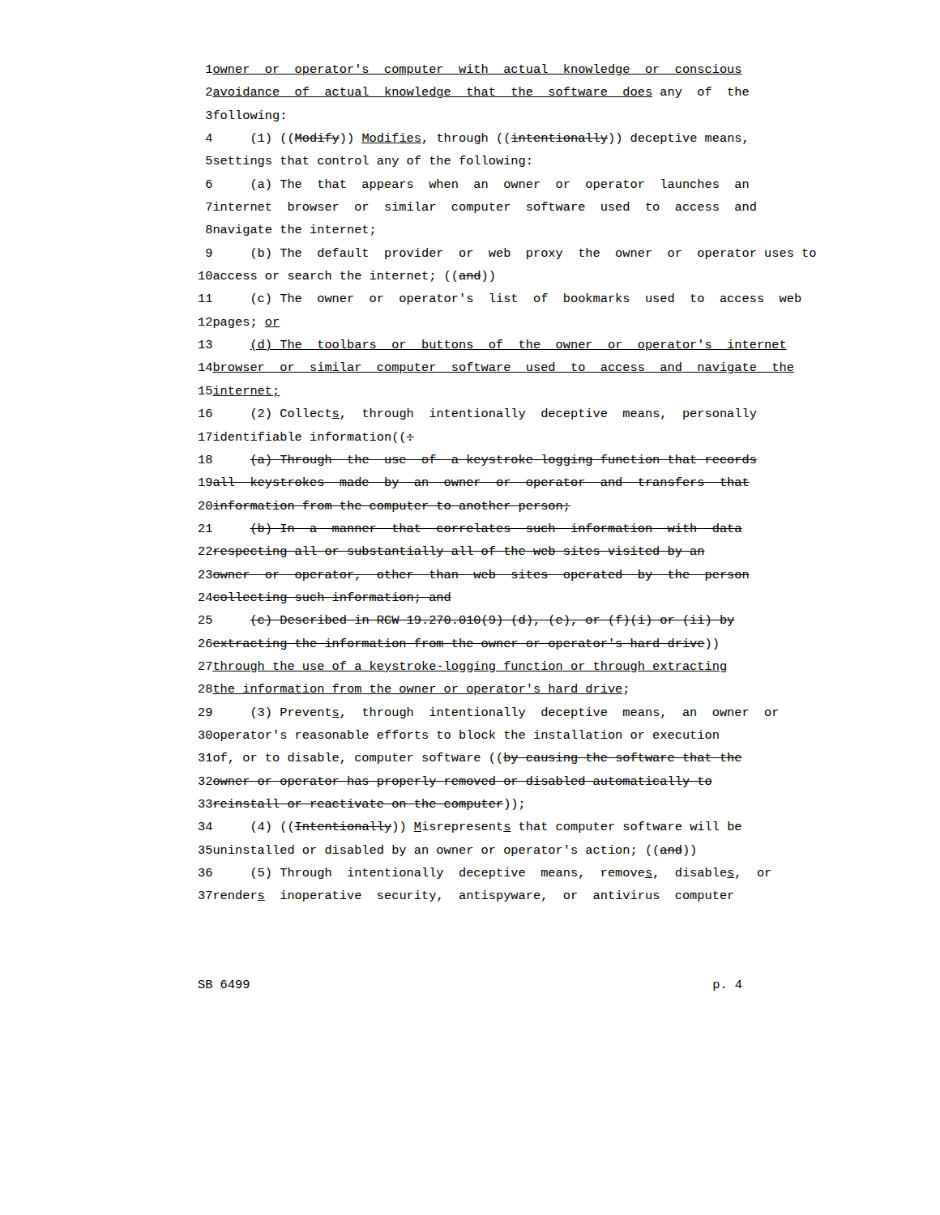| 1 | owner or operator's computer with actual knowledge or conscious |
| 2 | avoidance of actual knowledge that the software does any of the |
| 3 | following: |
| 4 | (1) (( Modify )) Modifies , through (( intentionally )) deceptive means, |
| 5 | settings that control any of the following: |
| 6 | (a) The that appears when an owner or operator launches an |
| 7 | internet browser or similar computer software used to access and |
| 8 | navigate the internet; |
| 9 | (b) The default provider or web proxy the owner or operator uses to |
| 10 | access or search the internet; (( and )) |
| 11 | (c) The owner or operator's list of bookmarks used to access web |
| 12 | pages; or |
| 13 | (d) The toolbars or buttons of the owner or operator's internet |
| 14 | browser or similar computer software used to access and navigate the |
| 15 | internet; |
| 16 | (2) Collect s , through intentionally deceptive means, personally |
| 17 | identifiable information(( : |
| 18 | (a) Through the use of a keystroke-logging function that records |
| 19 | all keystrokes made by an owner or operator and transfers that |
| 20 | information from the computer to another person; |
| 21 | (b) In a manner that correlates such information with data |
| 22 | respecting all or substantially all of the web sites visited by an |
| 23 | owner or operator, other than web sites operated by the person |
| 24 | collecting such information; and |
| 25 | (c) Described in RCW 19.270.010(9) (d), (e), or (f)(i) or (ii) by |
| 26 | extracting the information from the owner or operator's hard drive )) |
| 27 | through the use of a keystroke-logging function or through extracting |
| 28 | the information from the owner or operator's hard drive ; |
| 29 | (3) Prevent s , through intentionally deceptive means, an owner or |
| 30 | operator's reasonable efforts to block the installation or execution |
| 31 | of, or to disable, computer software (( by causing the software that the |
| 32 | owner or operator has properly removed or disabled automatically to |
| 33 | reinstall or reactivate on the computer )); |
| 34 | (4) (( Intentionally )) M isrepresent s that computer software will be |
| 35 | uninstalled or disabled by an owner or operator's action; (( and )) |
| 36 | (5) Through intentionally deceptive means, remove s , disable s , or |
| 37 | render s inoperative security, antispyware, or antivirus computer |
SB 6499 p. 4